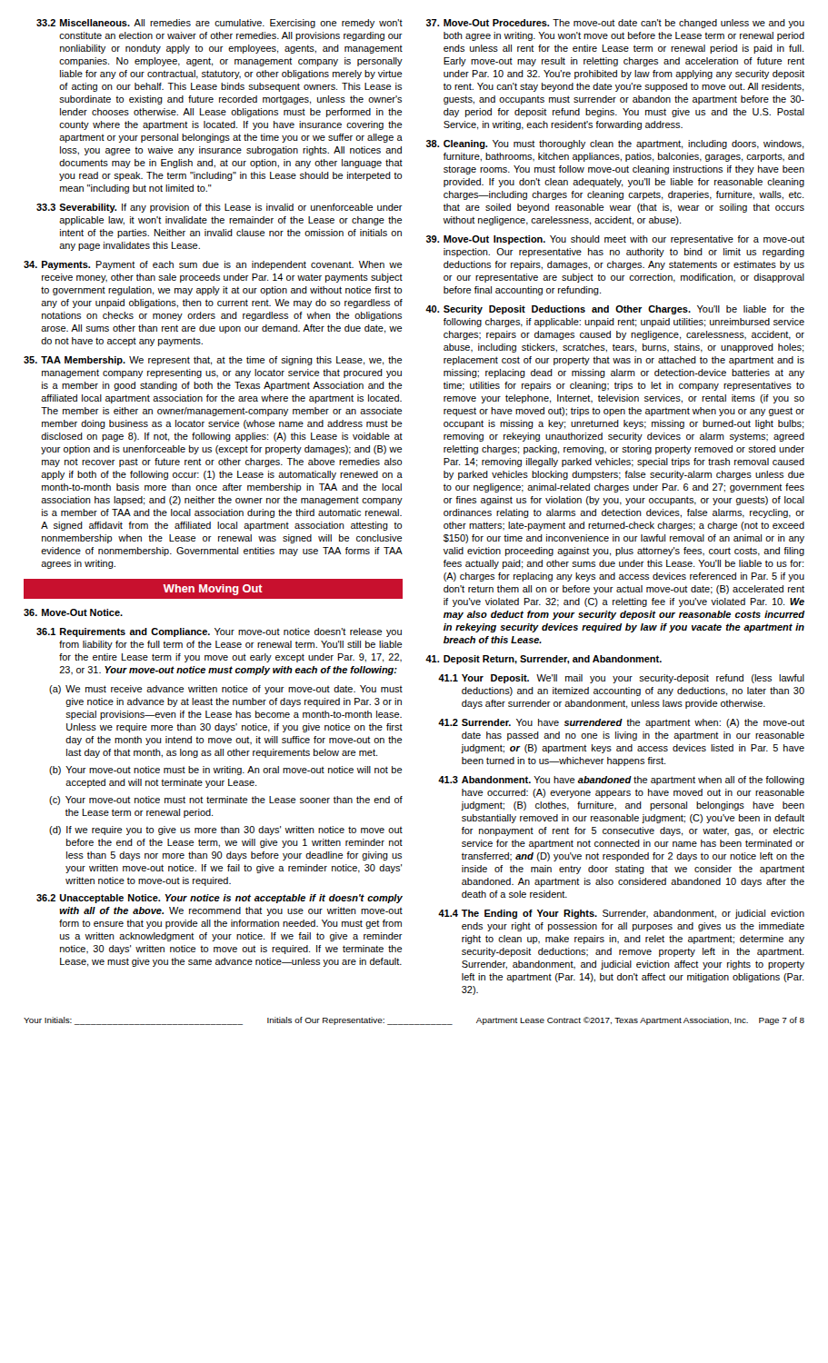33.2
Miscellaneous. All remedies are cumulative. Exercising one remedy won't constitute an election or waiver of other remedies. All provisions regarding our nonliability or nonduty apply to our employees, agents, and management companies. No employee, agent, or management company is personally liable for any of our contractual, statutory, or other obligations merely by virtue of acting on our behalf. This Lease binds subsequent owners. This Lease is subordinate to existing and future recorded mortgages, unless the owner's lender chooses otherwise. All Lease obligations must be performed in the county where the apartment is located. If you have insurance covering the apartment or your personal belongings at the time you or we suffer or allege a loss, you agree to waive any insurance subrogation rights. All notices and documents may be in English and, at our option, in any other language that you read or speak. The term "including" in this Lease should be interpeted to mean "including but not limited to."
33.3
Severability. If any provision of this Lease is invalid or unenforceable under applicable law, it won't invalidate the remainder of the Lease or change the intent of the parties. Neither an invalid clause nor the omission of initials on any page invalidates this Lease.
34.
Payments. Payment of each sum due is an independent covenant. When we receive money, other than sale proceeds under Par. 14 or water payments subject to government regulation, we may apply it at our option and without notice first to any of your unpaid obligations, then to current rent. We may do so regardless of notations on checks or money orders and regardless of when the obligations arose. All sums other than rent are due upon our demand. After the due date, we do not have to accept any payments.
35.
TAA Membership. We represent that, at the time of signing this Lease, we, the management company representing us, or any locator service that procured you is a member in good standing of both the Texas Apartment Association and the affiliated local apartment association for the area where the apartment is located. The member is either an owner/management-company member or an associate member doing business as a locator service (whose name and address must be disclosed on page 8). If not, the following applies: (A) this Lease is voidable at your option and is unenforceable by us (except for property damages); and (B) we may not recover past or future rent or other charges. The above remedies also apply if both of the following occur: (1) the Lease is automatically renewed on a month-to-month basis more than once after membership in TAA and the local association has lapsed; and (2) neither the owner nor the management company is a member of TAA and the local association during the third automatic renewal. A signed affidavit from the affiliated local apartment association attesting to nonmembership when the Lease or renewal was signed will be conclusive evidence of nonmembership. Governmental entities may use TAA forms if TAA agrees in writing.
When Moving Out
36.
Move-Out Notice.
36.1
Requirements and Compliance. Your move-out notice doesn't release you from liability for the full term of the Lease or renewal term. You'll still be liable for the entire Lease term if you move out early except under Par. 9, 17, 22, 23, or 31. Your move-out notice must comply with each of the following:
(a)
We must receive advance written notice of your move-out date. You must give notice in advance by at least the number of days required in Par. 3 or in special provisions—even if the Lease has become a month-to-month lease. Unless we require more than 30 days' notice, if you give notice on the first day of the month you intend to move out, it will suffice for move-out on the last day of that month, as long as all other requirements below are met.
(b)
Your move-out notice must be in writing. An oral move-out notice will not be accepted and will not terminate your Lease.
(c)
Your move-out notice must not terminate the Lease sooner than the end of the Lease term or renewal period.
(d)
If we require you to give us more than 30 days' written notice to move out before the end of the Lease term, we will give you 1 written reminder not less than 5 days nor more than 90 days before your deadline for giving us your written move-out notice. If we fail to give a reminder notice, 30 days' written notice to move-out is required.
36.2
Unacceptable Notice. Your notice is not acceptable if it doesn't comply with all of the above. We recommend that you use our written move-out form to ensure that you provide all the information needed. You must get from us a written acknowledgment of your notice. If we fail to give a reminder notice, 30 days' written notice to move out is required. If we terminate the Lease, we must give you the same advance notice—unless you are in default.
37.
Move-Out Procedures. The move-out date can't be changed unless we and you both agree in writing. You won't move out before the Lease term or renewal period ends unless all rent for the entire Lease term or renewal period is paid in full. Early move-out may result in reletting charges and acceleration of future rent under Par. 10 and 32. You're prohibited by law from applying any security deposit to rent. You can't stay beyond the date you're supposed to move out. All residents, guests, and occupants must surrender or abandon the apartment before the 30-day period for deposit refund begins. You must give us and the U.S. Postal Service, in writing, each resident's forwarding address.
38.
Cleaning. You must thoroughly clean the apartment, including doors, windows, furniture, bathrooms, kitchen appliances, patios, balconies, garages, carports, and storage rooms. You must follow move-out cleaning instructions if they have been provided. If you don't clean adequately, you'll be liable for reasonable cleaning charges—including charges for cleaning carpets, draperies, furniture, walls, etc. that are soiled beyond reasonable wear (that is, wear or soiling that occurs without negligence, carelessness, accident, or abuse).
39.
Move-Out Inspection. You should meet with our representative for a move-out inspection. Our representative has no authority to bind or limit us regarding deductions for repairs, damages, or charges. Any statements or estimates by us or our representative are subject to our correction, modification, or disapproval before final accounting or refunding.
40.
Security Deposit Deductions and Other Charges. You'll be liable for the following charges, if applicable: unpaid rent; unpaid utilities; unreimbursed service charges; repairs or damages caused by negligence, carelessness, accident, or abuse, including stickers, scratches, tears, burns, stains, or unapproved holes; replacement cost of our property that was in or attached to the apartment and is missing; replacing dead or missing alarm or detection-device batteries at any time; utilities for repairs or cleaning; trips to let in company representatives to remove your telephone, Internet, television services, or rental items (if you so request or have moved out); trips to open the apartment when you or any guest or occupant is missing a key; unreturned keys; missing or burned-out light bulbs; removing or rekeying unauthorized security devices or alarm systems; agreed reletting charges; packing, removing, or storing property removed or stored under Par. 14; removing illegally parked vehicles; special trips for trash removal caused by parked vehicles blocking dumpsters; false security-alarm charges unless due to our negligence; animal-related charges under Par. 6 and 27; government fees or fines against us for violation (by you, your occupants, or your guests) of local ordinances relating to alarms and detection devices, false alarms, recycling, or other matters; late-payment and returned-check charges; a charge (not to exceed $150) for our time and inconvenience in our lawful removal of an animal or in any valid eviction proceeding against you, plus attorney's fees, court costs, and filing fees actually paid; and other sums due under this Lease. You'll be liable to us for: (A) charges for replacing any keys and access devices referenced in Par. 5 if you don't return them all on or before your actual move-out date; (B) accelerated rent if you've violated Par. 32; and (C) a reletting fee if you've violated Par. 10. We may also deduct from your security deposit our reasonable costs incurred in rekeying security devices required by law if you vacate the apartment in breach of this Lease.
41.
Deposit Return, Surrender, and Abandonment.
41.1
Your Deposit. We'll mail you your security-deposit refund (less lawful deductions) and an itemized accounting of any deductions, no later than 30 days after surrender or abandonment, unless laws provide otherwise.
41.2
Surrender. You have surrendered the apartment when: (A) the move-out date has passed and no one is living in the apartment in our reasonable judgment; or (B) apartment keys and access devices listed in Par. 5 have been turned in to us—whichever happens first.
41.3
Abandonment. You have abandoned the apartment when all of the following have occurred: (A) everyone appears to have moved out in our reasonable judgment; (B) clothes, furniture, and personal belongings have been substantially removed in our reasonable judgment; (C) you've been in default for nonpayment of rent for 5 consecutive days, or water, gas, or electric service for the apartment not connected in our name has been terminated or transferred; and (D) you've not responded for 2 days to our notice left on the inside of the main entry door stating that we consider the apartment abandoned. An apartment is also considered abandoned 10 days after the death of a sole resident.
41.4
The Ending of Your Rights. Surrender, abandonment, or judicial eviction ends your right of possession for all purposes and gives us the immediate right to clean up, make repairs in, and relet the apartment; determine any security-deposit deductions; and remove property left in the apartment. Surrender, abandonment, and judicial eviction affect your rights to property left in the apartment (Par. 14), but don't affect our mitigation obligations (Par. 32).
Your Initials: _______________________________
Initials of Our Representative: ____________
Apartment Lease Contract ©2017, Texas Apartment Association, Inc. Page 7 of 8